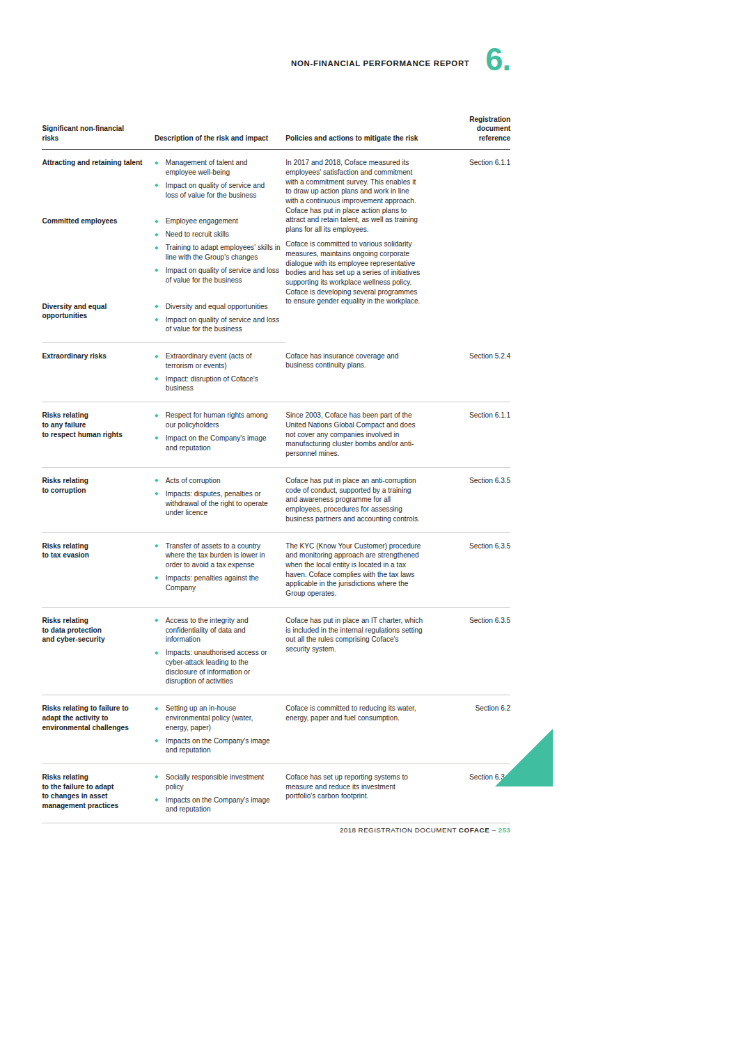Non-financial performance report
6.
| Significant non-financial risks | Description of the risk and impact | Policies and actions to mitigate the risk | Registration document reference |
| --- | --- | --- | --- |
| Attracting and retaining talent | Management of talent and employee well-being Impact on quality of service and loss of value for the business | In 2017 and 2018, Coface measured its employees' satisfaction and commitment with a commitment survey. This enables it to draw up action plans and work in line with a continuous improvement approach. Coface has put in place action plans to attract and retain talent, as well as training plans for all its employees. Coface is committed to various solidarity measures, maintains ongoing corporate dialogue with its employee representative bodies and has set up a series of initiatives supporting its workplace wellness policy. Coface is developing several programmes to ensure gender equality in the workplace. | Section 6.1.1 |
| Committed employees | Employee engagement Need to recruit skills Training to adapt employees' skills in line with the Group's changes Impact on quality of service and loss of value for the business |
| Diversity and equal opportunities | Diversity and equal opportunities Impact on quality of service and loss of value for the business |
| Extraordinary risks | Extraordinary event (acts of terrorism or events) Impact: disruption of Coface's business | Coface has insurance coverage and business continuity plans. | Section 5.2.4 |
| Risks relating to any failure to respect human rights | Respect for human rights among our policyholders Impact on the Company's image and reputation | Since 2003, Coface has been part of the United Nations Global Compact and does not cover any companies involved in manufacturing cluster bombs and/or anti-personnel mines. | Section 6.1.1 |
| Risks relating to corruption | Acts of corruption Impacts: disputes, penalties or withdrawal of the right to operate under licence | Coface has put in place an anti-corruption code of conduct, supported by a training and awareness programme for all employees, procedures for assessing business partners and accounting controls. | Section 6.3.5 |
| Risks relating to tax evasion | Transfer of assets to a country where the tax burden is lower in order to avoid a tax expense Impacts: penalties against the Company | The KYC (Know Your Customer) procedure and monitoring approach are strengthened when the local entity is located in a tax haven. Coface complies with the tax laws applicable in the jurisdictions where the Group operates. | Section 6.3.5 |
| Risks relating to data protection and cyber-security | Access to the integrity and confidentiality of data and information Impacts: unauthorised access or cyber-attack leading to the disclosure of information or disruption of activities | Coface has put in place an IT charter, which is included in the internal regulations setting out all the rules comprising Coface's security system. | Section 6.3.5 |
| Risks relating to failure to adapt the activity to environmental challenges | Setting up an in-house environmental policy (water, energy, paper) Impacts on the Company's image and reputation | Coface is committed to reducing its water, energy, paper and fuel consumption. | Section 6.2 |
| Risks relating to the failure to adapt to changes in asset management practices | Socially responsible investment policy Impacts on the Company's image and reputation | Coface has set up reporting systems to measure and reduce its investment portfolio's carbon footprint. | Section 6.3.4 |
2018 REGISTRATION DOCUMENT COFACE – 253